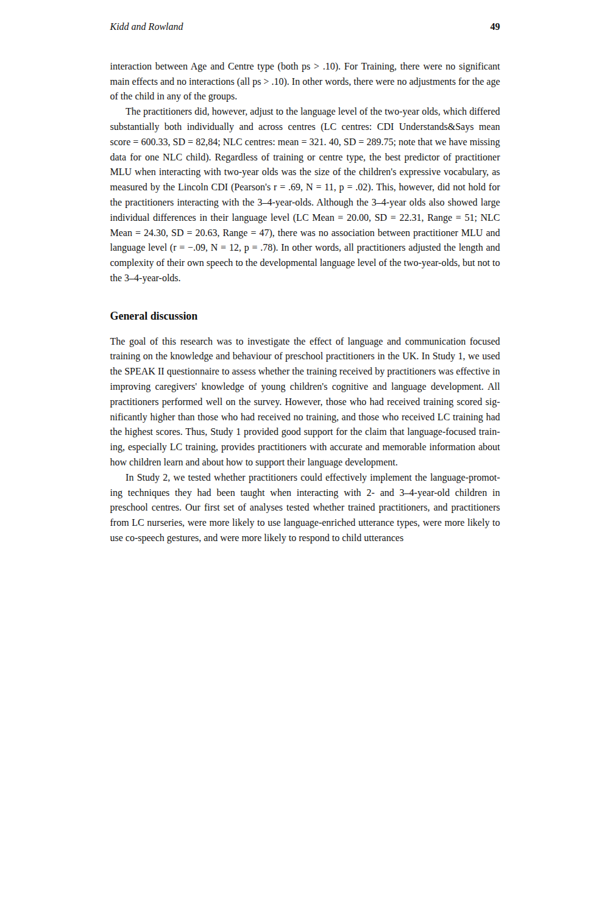Kidd and Rowland 49
interaction between Age and Centre type (both ps > .10). For Training, there were no significant main effects and no interactions (all ps > .10). In other words, there were no adjustments for the age of the child in any of the groups.
The practitioners did, however, adjust to the language level of the two-year olds, which differed substantially both individually and across centres (LC centres: CDI Understands&Says mean score = 600.33, SD = 82,84; NLC centres: mean = 321. 40, SD = 289.75; note that we have missing data for one NLC child). Regardless of training or centre type, the best predictor of practitioner MLU when interacting with two-year olds was the size of the children's expressive vocabulary, as measured by the Lincoln CDI (Pearson's r = .69, N = 11, p = .02). This, however, did not hold for the practitioners interacting with the 3–4-year-olds. Although the 3–4-year olds also showed large individual differences in their language level (LC Mean = 20.00, SD = 22.31, Range = 51; NLC Mean = 24.30, SD = 20.63, Range = 47), there was no association between practitioner MLU and language level (r = −.09, N = 12, p = .78). In other words, all practitioners adjusted the length and complexity of their own speech to the developmental language level of the two-year-olds, but not to the 3–4-year-olds.
General discussion
The goal of this research was to investigate the effect of language and communication focused training on the knowledge and behaviour of preschool practitioners in the UK. In Study 1, we used the SPEAK II questionnaire to assess whether the training received by practitioners was effective in improving caregivers' knowledge of young children's cognitive and language development. All practitioners performed well on the survey. However, those who had received training scored significantly higher than those who had received no training, and those who received LC training had the highest scores. Thus, Study 1 provided good support for the claim that language-focused training, especially LC training, provides practitioners with accurate and memorable information about how children learn and about how to support their language development.
In Study 2, we tested whether practitioners could effectively implement the language-promoting techniques they had been taught when interacting with 2- and 3–4-year-old children in preschool centres. Our first set of analyses tested whether trained practitioners, and practitioners from LC nurseries, were more likely to use language-enriched utterance types, were more likely to use co-speech gestures, and were more likely to respond to child utterances